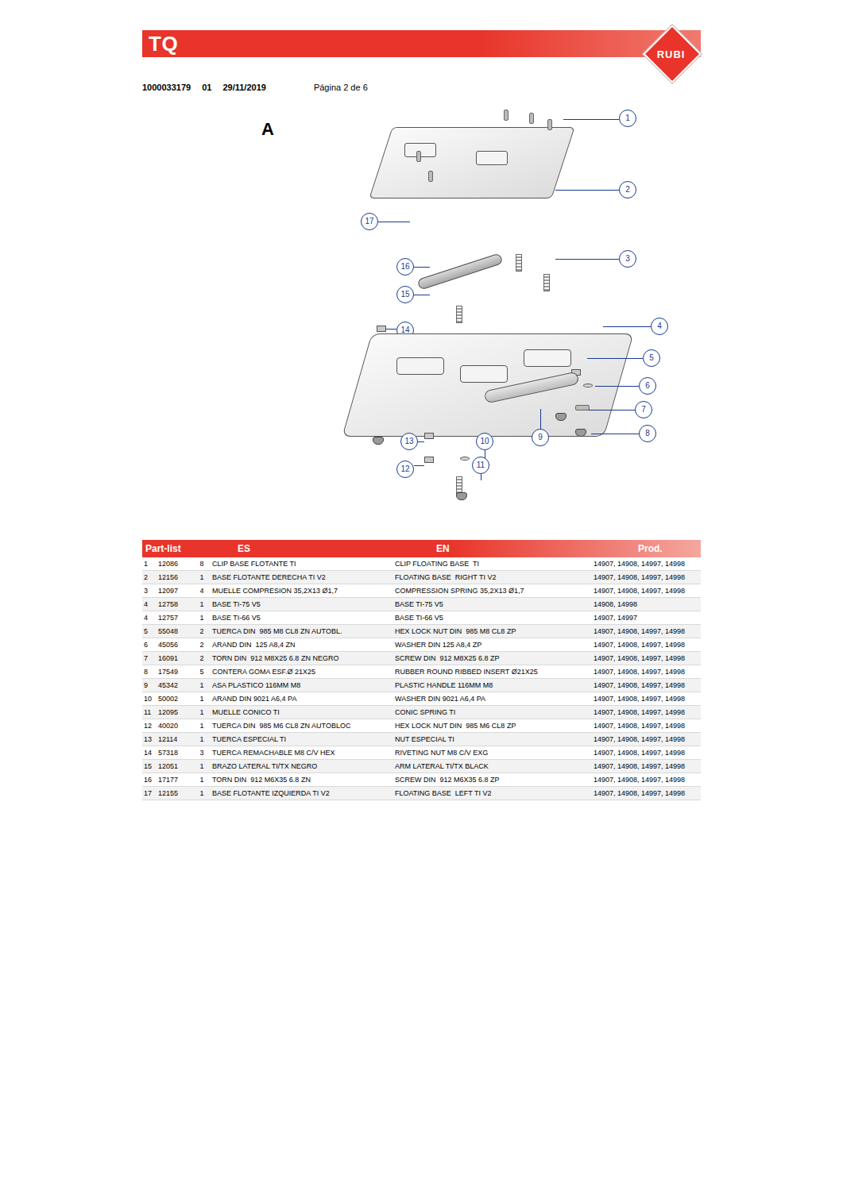TQ
RUBI
10000331790129/11/2019 Página 2 de 6
A
1
2
17
3
16
15
14
4
5
6
7
8
9
10
11
12
13
Part-list
ES
EN
Prod.
| 1 | 12086 | 8 | CLIP BASE FLOTANTE TI | CLIP FLOATING BASE TI | 14907, 14908, 14997, 14998 |
| 2 | 12156 | 1 | BASE FLOTANTE DERECHA TI V2 | FLOATING BASE RIGHT TI V2 | 14907, 14908, 14997, 14998 |
| 3 | 12097 | 4 | MUELLE COMPRESION 35,2X13 Ø1,7 | COMPRESSION SPRING 35,2X13 Ø1,7 | 14907, 14908, 14997, 14998 |
| 4 | 12758 | 1 | BASE TI-75 V5 | BASE TI-75 V5 | 14908, 14998 |
| 4 | 12757 | 1 | BASE TI-66 V5 | BASE TI-66 V5 | 14907, 14997 |
| 5 | 55048 | 2 | TUERCA DIN 985 M8 CL8 ZN AUTOBL. | HEX LOCK NUT DIN 985 M8 CL8 ZP | 14907, 14908, 14997, 14998 |
| 6 | 45056 | 2 | ARAND DIN 125 A8,4 ZN | WASHER DIN 125 A8,4 ZP | 14907, 14908, 14997, 14998 |
| 7 | 16091 | 2 | TORN DIN 912 M8X25 6.8 ZN NEGRO | SCREW DIN 912 M8X25 6.8 ZP | 14907, 14908, 14997, 14998 |
| 8 | 17549 | 5 | CONTERA GOMA ESF.Ø 21X25 | RUBBER ROUND RIBBED INSERT Ø21X25 | 14907, 14908, 14997, 14998 |
| 9 | 45342 | 1 | ASA PLASTICO 116MM M8 | PLASTIC HANDLE 116MM M8 | 14907, 14908, 14997, 14998 |
| 10 | 50002 | 1 | ARAND DIN 9021 A6,4 PA | WASHER DIN 9021 A6,4 PA | 14907, 14908, 14997, 14998 |
| 11 | 12095 | 1 | MUELLE CONICO TI | CONIC SPRING TI | 14907, 14908, 14997, 14998 |
| 12 | 40020 | 1 | TUERCA DIN 985 M6 CL8 ZN AUTOBLOC | HEX LOCK NUT DIN 985 M6 CL8 ZP | 14907, 14908, 14997, 14998 |
| 13 | 12114 | 1 | TUERCA ESPECIAL TI | NUT ESPECIAL TI | 14907, 14908, 14997, 14998 |
| 14 | 57318 | 3 | TUERCA REMACHABLE M8 C/V HEX | RIVETING NUT M8 C/V EXG | 14907, 14908, 14997, 14998 |
| 15 | 12051 | 1 | BRAZO LATERAL TI/TX NEGRO | ARM LATERAL TI/TX BLACK | 14907, 14908, 14997, 14998 |
| 16 | 17177 | 1 | TORN DIN 912 M6X35 6.8 ZN | SCREW DIN 912 M6X35 6.8 ZP | 14907, 14908, 14997, 14998 |
| 17 | 12155 | 1 | BASE FLOTANTE IZQUIERDA TI V2 | FLOATING BASE LEFT TI V2 | 14907, 14908, 14997, 14998 |